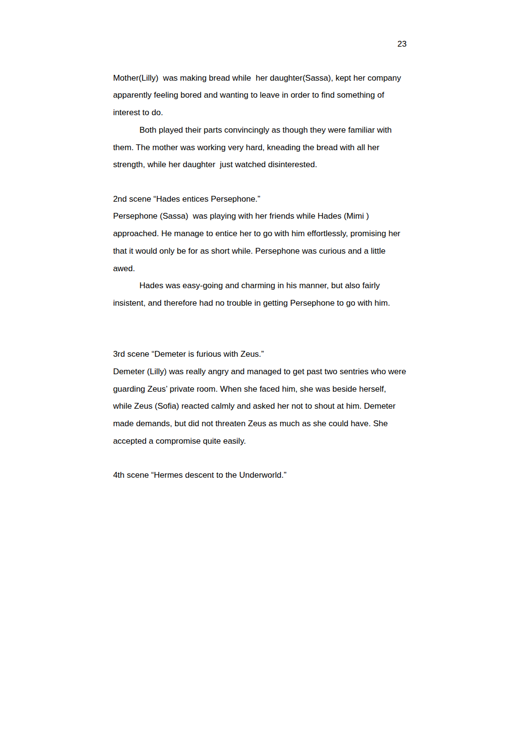23
Mother(Lilly) was making bread while her daughter(Sassa), kept her company apparently feeling bored and wanting to leave in order to find something of interest to do.
Both played their parts convincingly as though they were familiar with them. The mother was working very hard, kneading the bread with all her strength, while her daughter just watched disinterested.
2nd scene “Hades entices Persephone.”
Persephone (Sassa) was playing with her friends while Hades (Mimi ) approached. He manage to entice her to go with him effortlessly, promising her that it would only be for as short while. Persephone was curious and a little awed.
Hades was easy-going and charming in his manner, but also fairly insistent, and therefore had no trouble in getting Persephone to go with him.
3rd scene “Demeter is furious with Zeus.”
Demeter (Lilly) was really angry and managed to get past two sentries who were guarding Zeus’ private room. When she faced him, she was beside herself, while Zeus (Sofia) reacted calmly and asked her not to shout at him. Demeter made demands, but did not threaten Zeus as much as she could have. She accepted a compromise quite easily.
4th scene “Hermes descent to the Underworld.”